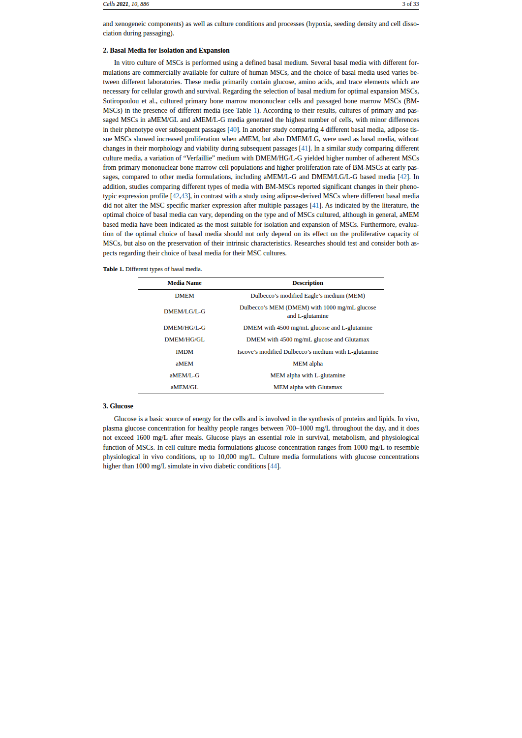Cells 2021, 10, 886
3 of 33
and xenogeneic components) as well as culture conditions and processes (hypoxia, seeding density and cell dissociation during passaging).
2. Basal Media for Isolation and Expansion
In vitro culture of MSCs is performed using a defined basal medium. Several basal media with different formulations are commercially available for culture of human MSCs, and the choice of basal media used varies between different laboratories. These media primarily contain glucose, amino acids, and trace elements which are necessary for cellular growth and survival. Regarding the selection of basal medium for optimal expansion MSCs, Sotiropoulou et al., cultured primary bone marrow mononuclear cells and passaged bone marrow MSCs (BM-MSCs) in the presence of different media (see Table 1). According to their results, cultures of primary and passaged MSCs in aMEM/GL and aMEM/L-G media generated the highest number of cells, with minor differences in their phenotype over subsequent passages [40]. In another study comparing 4 different basal media, adipose tissue MSCs showed increased proliferation when aMEM, but also DMEM/LG, were used as basal media, without changes in their morphology and viability during subsequent passages [41]. In a similar study comparing different culture media, a variation of “Verfaillie” medium with DMEM/HG/L-G yielded higher number of adherent MSCs from primary mononuclear bone marrow cell populations and higher proliferation rate of BM-MSCs at early passages, compared to other media formulations, including aMEM/L-G and DMEM/LG/L-G based media [42]. In addition, studies comparing different types of media with BM-MSCs reported significant changes in their phenotypic expression profile [42,43], in contrast with a study using adipose-derived MSCs where different basal media did not alter the MSC specific marker expression after multiple passages [41]. As indicated by the literature, the optimal choice of basal media can vary, depending on the type and of MSCs cultured, although in general, aMEM based media have been indicated as the most suitable for isolation and expansion of MSCs. Furthermore, evaluation of the optimal choice of basal media should not only depend on its effect on the proliferative capacity of MSCs, but also on the preservation of their intrinsic characteristics. Researches should test and consider both aspects regarding their choice of basal media for their MSC cultures.
Table 1. Different types of basal media.
| Media Name | Description |
| --- | --- |
| DMEM | Dulbecco’s modified Eagle’s medium (MEM) |
| DMEM/LG/L-G | Dulbecco’s MEM (DMEM) with 1000 mg/mL glucose and L-glutamine |
| DMEM/HG/L-G | DMEM with 4500 mg/mL glucose and L-glutamine |
| DMEM/HG/GL | DMEM with 4500 mg/mL glucose and Glutamax |
| IMDM | Iscove’s modified Dulbecco’s medium with L-glutamine |
| aMEM | MEM alpha |
| aMEM/L-G | MEM alpha with L-glutamine |
| aMEM/GL | MEM alpha with Glutamax |
3. Glucose
Glucose is a basic source of energy for the cells and is involved in the synthesis of proteins and lipids. In vivo, plasma glucose concentration for healthy people ranges between 700–1000 mg/L throughout the day, and it does not exceed 1600 mg/L after meals. Glucose plays an essential role in survival, metabolism, and physiological function of MSCs. In cell culture media formulations glucose concentration ranges from 1000 mg/L to resemble physiological in vivo conditions, up to 10,000 mg/L. Culture media formulations with glucose concentrations higher than 1000 mg/L simulate in vivo diabetic conditions [44].